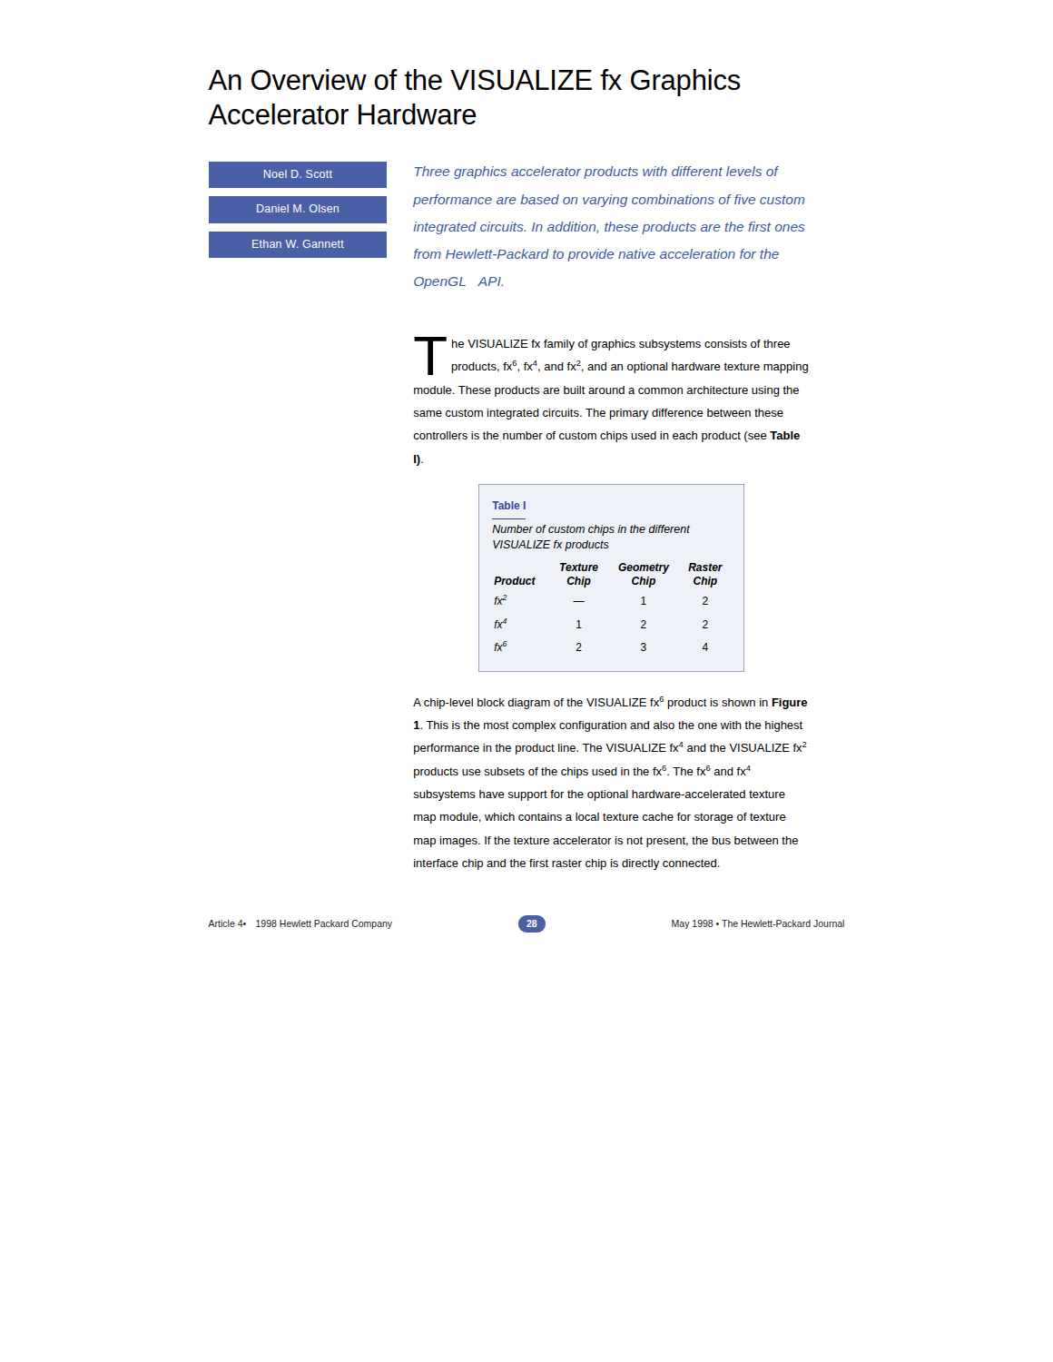An Overview of the VISUALIZE fx Graphics
Accelerator Hardware
Noel D. Scott
Daniel M. Olsen
Ethan W. Gannett
Three graphics accelerator products with different levels of performance are based on varying combinations of five custom integrated circuits. In addition, these products are the first ones from Hewlett-Packard to provide native acceleration for the OpenGL API.
The VISUALIZE fx family of graphics subsystems consists of three products, fx6, fx4, and fx2, and an optional hardware texture mapping module. These products are built around a common architecture using the same custom integrated circuits. The primary difference between these controllers is the number of custom chips used in each product (see Table I).
Table I
Number of custom chips in the different VISUALIZE fx products
| Product | Texture Chip | Geometry Chip | Raster Chip |
| --- | --- | --- | --- |
| fx 2 | — | 1 | 2 |
| fx 4 | 1 | 2 | 2 |
| fx 6 | 2 | 3 | 4 |
A chip-level block diagram of the VISUALIZE fx6 product is shown in Figure 1. This is the most complex configuration and also the one with the highest performance in the product line. The VISUALIZE fx4 and the VISUALIZE fx2 products use subsets of the chips used in the fx6. The fx6 and fx4 subsystems have support for the optional hardware-accelerated texture map module, which contains a local texture cache for storage of texture map images. If the texture accelerator is not present, the bus between the interface chip and the first raster chip is directly connected.
Article 4•1998 Hewlett Packard Company
28
May 1998 • The Hewlett-Packard Journal